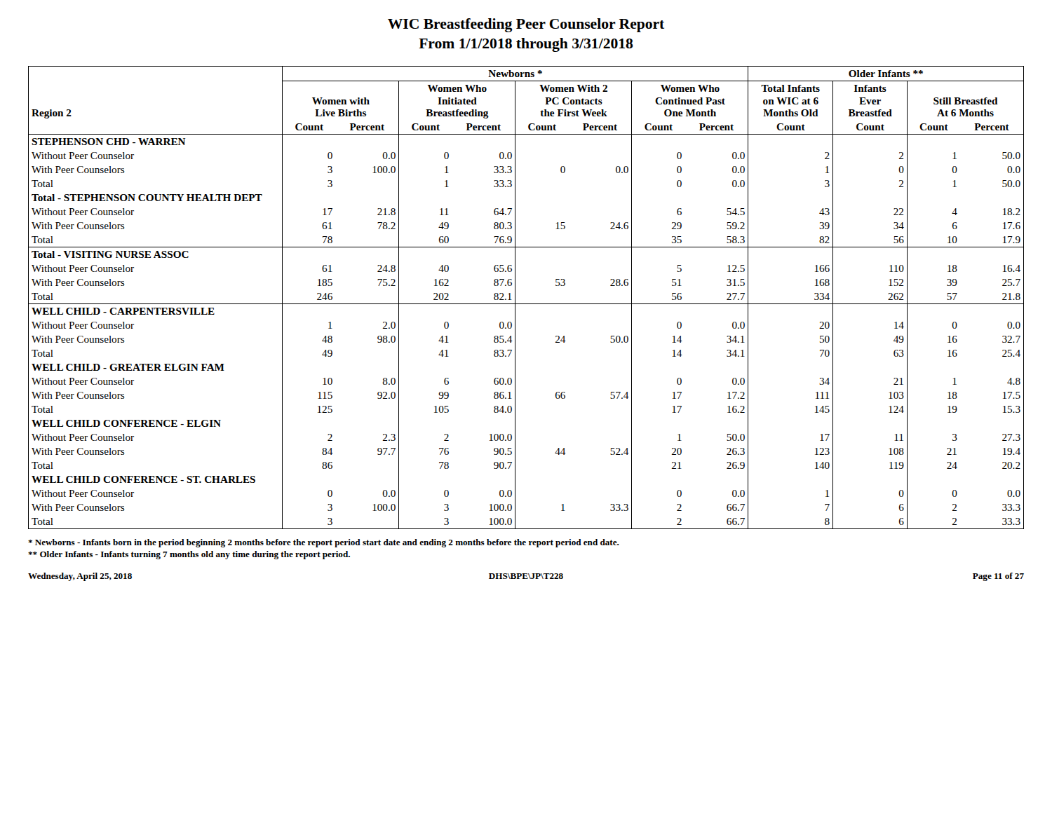WIC Breastfeeding Peer Counselor Report
From 1/1/2018 through 3/31/2018
| | Newborns * | Older Infants ** |
| --- | --- | --- |
| Region 2 | Women with Live Births | Women Who Initiated Breastfeeding | Women With 2 PC Contacts the First Week | Women Who Continued Past One Month | Total Infants on WIC at 6 Months Old | Infants Ever Breastfed | Still Breastfed At 6 Months |
| | Count | Percent | Count | Percent | Count | Percent | Count | Percent | Count | Count | Count | Percent |
| STEPHENSON CHD - WARREN | | | | | | | | | | | | |
| Without Peer Counselor | 0 | 0.0 | 0 | 0.0 | | | 0 | 0.0 | 2 | 2 | 1 | 50.0 |
| With Peer Counselors | 3 | 100.0 | 1 | 33.3 | 0 | 0.0 | 0 | 0.0 | 1 | 0 | 0 | 0.0 |
| Total | 3 | | 1 | 33.3 | | | 0 | 0.0 | 3 | 2 | 1 | 50.0 |
| Total - STEPHENSON COUNTY HEALTH DEPT | | | | | | | | | | | | |
| Without Peer Counselor | 17 | 21.8 | 11 | 64.7 | | | 6 | 54.5 | 43 | 22 | 4 | 18.2 |
| With Peer Counselors | 61 | 78.2 | 49 | 80.3 | 15 | 24.6 | 29 | 59.2 | 39 | 34 | 6 | 17.6 |
| Total | 78 | | 60 | 76.9 | | | 35 | 58.3 | 82 | 56 | 10 | 17.9 |
| Total - VISITING NURSE ASSOC | | | | | | | | | | | | |
| Without Peer Counselor | 61 | 24.8 | 40 | 65.6 | | | 5 | 12.5 | 166 | 110 | 18 | 16.4 |
| With Peer Counselors | 185 | 75.2 | 162 | 87.6 | 53 | 28.6 | 51 | 31.5 | 168 | 152 | 39 | 25.7 |
| Total | 246 | | 202 | 82.1 | | | 56 | 27.7 | 334 | 262 | 57 | 21.8 |
| WELL CHILD - CARPENTERSVILLE | | | | | | | | | | | | |
| Without Peer Counselor | 1 | 2.0 | 0 | 0.0 | | | 0 | 0.0 | 20 | 14 | 0 | 0.0 |
| With Peer Counselors | 48 | 98.0 | 41 | 85.4 | 24 | 50.0 | 14 | 34.1 | 50 | 49 | 16 | 32.7 |
| Total | 49 | | 41 | 83.7 | | | 14 | 34.1 | 70 | 63 | 16 | 25.4 |
| WELL CHILD - GREATER ELGIN FAM | | | | | | | | | | | | |
| Without Peer Counselor | 10 | 8.0 | 6 | 60.0 | | | 0 | 0.0 | 34 | 21 | 1 | 4.8 |
| With Peer Counselors | 115 | 92.0 | 99 | 86.1 | 66 | 57.4 | 17 | 17.2 | 111 | 103 | 18 | 17.5 |
| Total | 125 | | 105 | 84.0 | | | 17 | 16.2 | 145 | 124 | 19 | 15.3 |
| WELL CHILD CONFERENCE - ELGIN | | | | | | | | | | | | |
| Without Peer Counselor | 2 | 2.3 | 2 | 100.0 | | | 1 | 50.0 | 17 | 11 | 3 | 27.3 |
| With Peer Counselors | 84 | 97.7 | 76 | 90.5 | 44 | 52.4 | 20 | 26.3 | 123 | 108 | 21 | 19.4 |
| Total | 86 | | 78 | 90.7 | | | 21 | 26.9 | 140 | 119 | 24 | 20.2 |
| WELL CHILD CONFERENCE - ST. CHARLES | | | | | | | | | | | | |
| Without Peer Counselor | 0 | 0.0 | 0 | 0.0 | | | 0 | 0.0 | 1 | 0 | 0 | 0.0 |
| With Peer Counselors | 3 | 100.0 | 3 | 100.0 | 1 | 33.3 | 2 | 66.7 | 7 | 6 | 2 | 33.3 |
| Total | 3 | | 3 | 100.0 | | | 2 | 66.7 | 8 | 6 | 2 | 33.3 |
* Newborns - Infants born in the period beginning 2 months before the report period start date and ending 2 months before the report period end date.
** Older Infants - Infants turning 7 months old any time during the report period.
Wednesday, April 25, 2018
DHS\BPE\JP\T228
Page 11 of 27